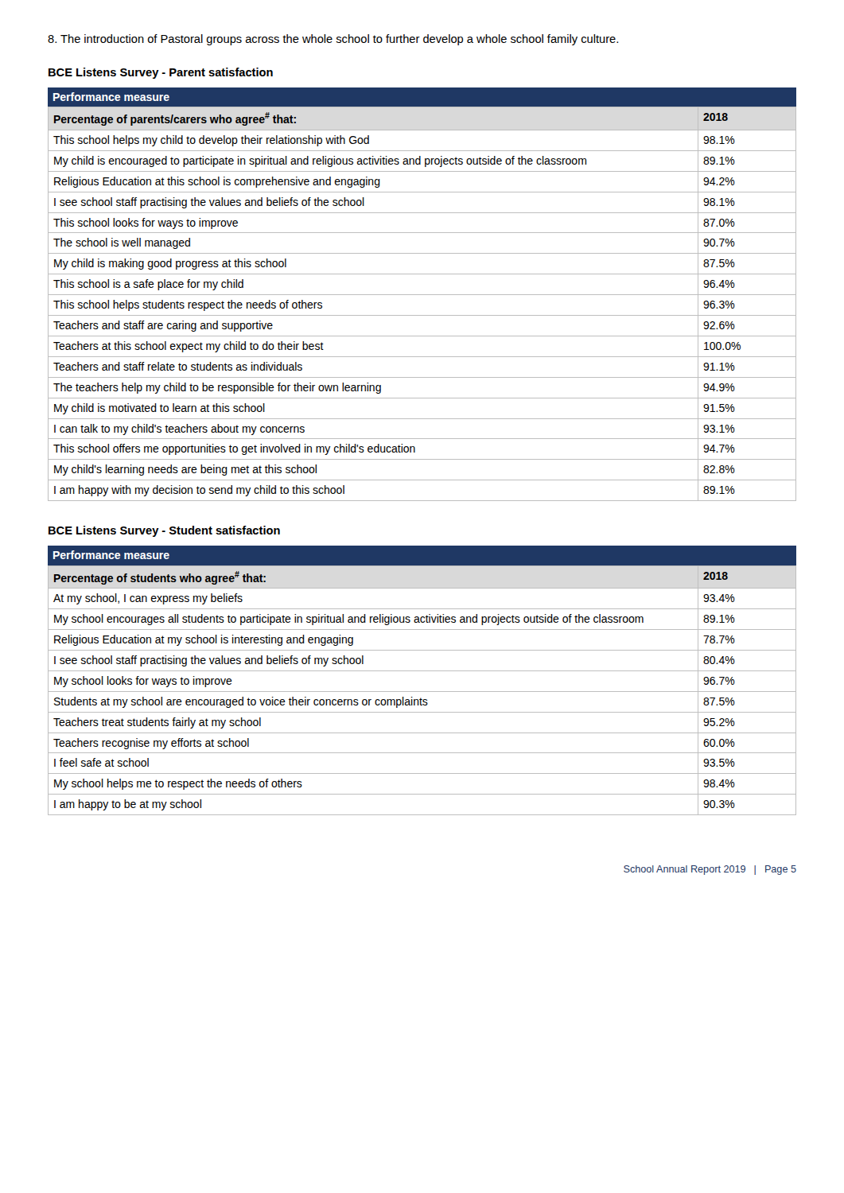8. The introduction of Pastoral groups across the whole school to further develop a whole school family culture.
BCE Listens Survey - Parent satisfaction
Performance measure
| Percentage of parents/carers who agree # that: | 2018 |
| --- | --- |
| This school helps my child to develop their relationship with God | 98.1% |
| My child is encouraged to participate in spiritual and religious activities and projects outside of the classroom | 89.1% |
| Religious Education at this school is comprehensive and engaging | 94.2% |
| I see school staff practising the values and beliefs of the school | 98.1% |
| This school looks for ways to improve | 87.0% |
| The school is well managed | 90.7% |
| My child is making good progress at this school | 87.5% |
| This school is a safe place for my child | 96.4% |
| This school helps students respect the needs of others | 96.3% |
| Teachers and staff are caring and supportive | 92.6% |
| Teachers at this school expect my child to do their best | 100.0% |
| Teachers and staff relate to students as individuals | 91.1% |
| The teachers help my child to be responsible for their own learning | 94.9% |
| My child is motivated to learn at this school | 91.5% |
| I can talk to my child's teachers about my concerns | 93.1% |
| This school offers me opportunities to get involved in my child's education | 94.7% |
| My child's learning needs are being met at this school | 82.8% |
| I am happy with my decision to send my child to this school | 89.1% |
BCE Listens Survey - Student satisfaction
Performance measure
| Percentage of students who agree # that: | 2018 |
| --- | --- |
| At my school, I can express my beliefs | 93.4% |
| My school encourages all students to participate in spiritual and religious activities and projects outside of the classroom | 89.1% |
| Religious Education at my school is interesting and engaging | 78.7% |
| I see school staff practising the values and beliefs of my school | 80.4% |
| My school looks for ways to improve | 96.7% |
| Students at my school are encouraged to voice their concerns or complaints | 87.5% |
| Teachers treat students fairly at my school | 95.2% |
| Teachers recognise my efforts at school | 60.0% |
| I feel safe at school | 93.5% |
| My school helps me to respect the needs of others | 98.4% |
| I am happy to be at my school | 90.3% |
School Annual Report 2019|Page 5